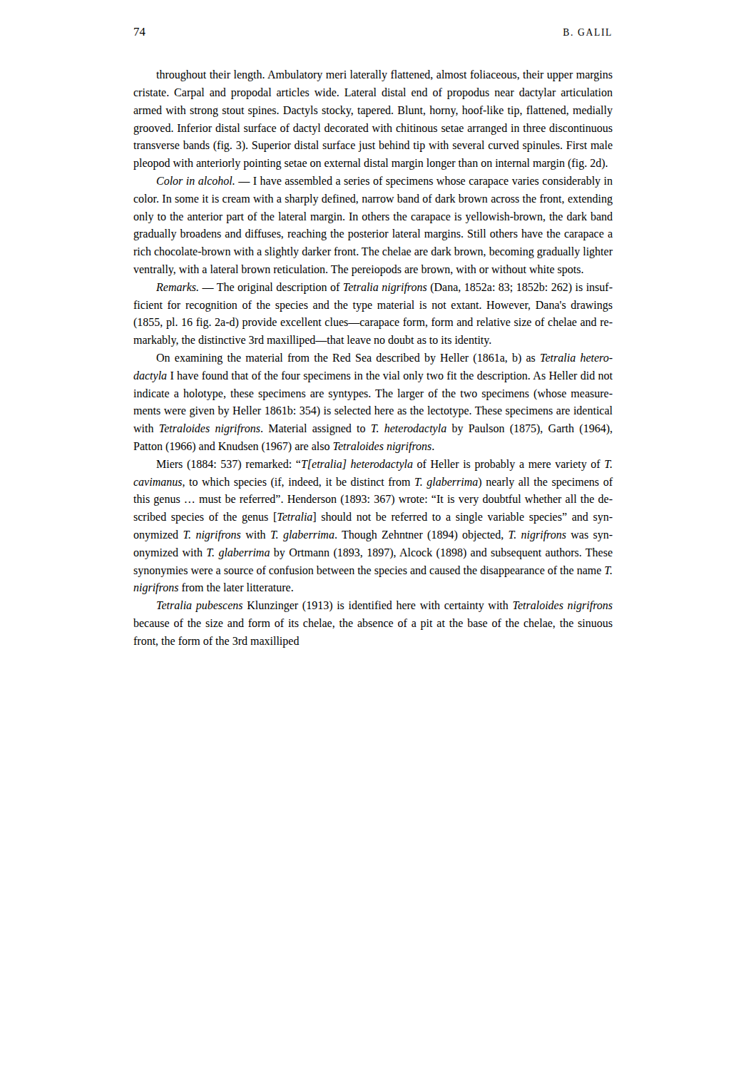74 B. Galil
throughout their length. Ambulatory meri laterally flattened, almost foliaceous, their upper margins cristate. Carpal and propodal articles wide. Lateral distal end of propodus near dactylar articulation armed with strong stout spines. Dactyls stocky, tapered. Blunt, horny, hoof-like tip, flattened, medially grooved. Inferior distal surface of dactyl decorated with chitinous setae arranged in three discontinuous transverse bands (fig. 3). Superior distal surface just behind tip with several curved spinules. First male pleopod with anteriorly pointing setae on external distal margin longer than on internal margin (fig. 2d).
Color in alcohol. — I have assembled a series of specimens whose carapace varies considerably in color. In some it is cream with a sharply defined, narrow band of dark brown across the front, extending only to the anterior part of the lateral margin. In others the carapace is yellowish-brown, the dark band gradually broadens and diffuses, reaching the posterior lateral margins. Still others have the carapace a rich chocolate-brown with a slightly darker front. The chelae are dark brown, becoming gradually lighter ventrally, with a lateral brown reticulation. The pereiopods are brown, with or without white spots.
Remarks. — The original description of Tetralia nigrifrons (Dana, 1852a: 83; 1852b: 262) is insufficient for recognition of the species and the type material is not extant. However, Dana's drawings (1855, pl. 16 fig. 2a-d) provide excellent clues—carapace form, form and relative size of chelae and remarkably, the distinctive 3rd maxilliped—that leave no doubt as to its identity.
On examining the material from the Red Sea described by Heller (1861a, b) as Tetralia heterodactyla I have found that of the four specimens in the vial only two fit the description. As Heller did not indicate a holotype, these specimens are syntypes. The larger of the two specimens (whose measurements were given by Heller 1861b: 354) is selected here as the lectotype. These specimens are identical with Tetraloides nigrifrons. Material assigned to T. heterodactyla by Paulson (1875), Garth (1964), Patton (1966) and Knudsen (1967) are also Tetraloides nigrifrons.
Miers (1884: 537) remarked: “T[etralia] heterodactyla of Heller is probably a mere variety of T. cavimanus, to which species (if, indeed, it be distinct from T. glaberrima) nearly all the specimens of this genus … must be referred”. Henderson (1893: 367) wrote: “It is very doubtful whether all the described species of the genus [Tetralia] should not be referred to a single variable species” and synonymized T. nigrifrons with T. glaberrima. Though Zehntner (1894) objected, T. nigrifrons was synonymized with T. glaberrima by Ortmann (1893, 1897), Alcock (1898) and subsequent authors. These synonymies were a source of confusion between the species and caused the disappearance of the name T. nigrifrons from the later litterature.
Tetralia pubescens Klunzinger (1913) is identified here with certainty with Tetraloides nigrifrons because of the size and form of its chelae, the absence of a pit at the base of the chelae, the sinuous front, the form of the 3rd maxilliped